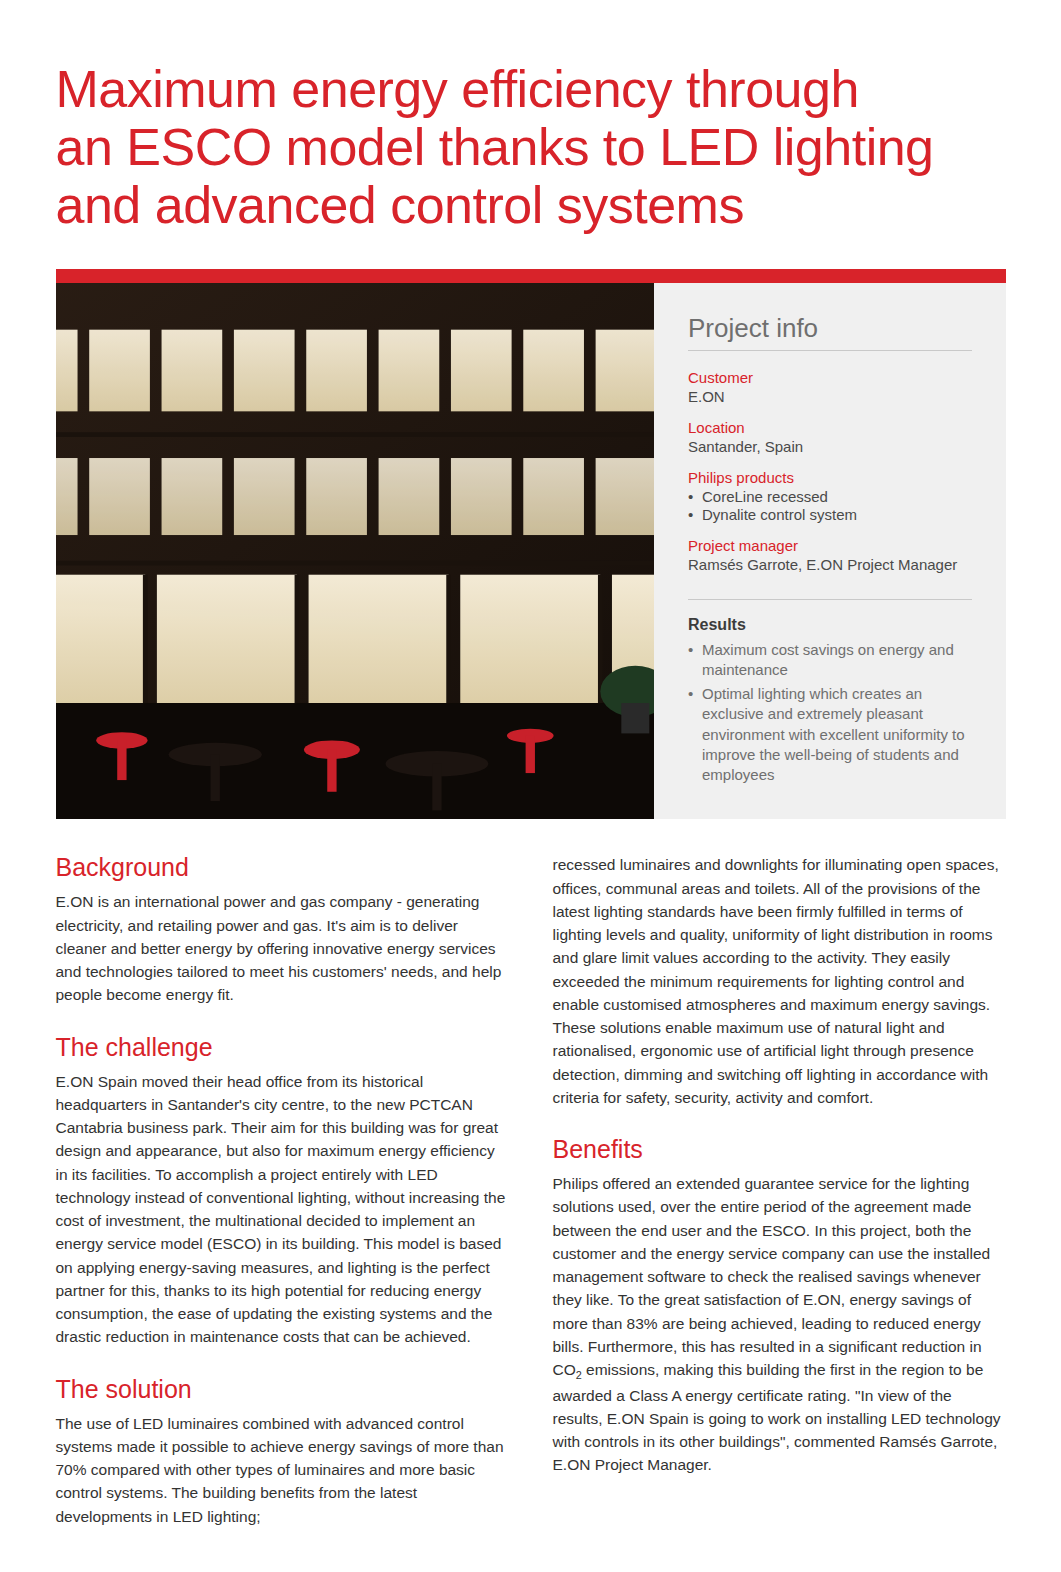Maximum energy efficiency through
an ESCO model thanks to LED lighting
and advanced control systems
Project info
Customer
E.ON
Location
Santander, Spain
Philips products
CoreLine recessed
Dynalite control system
Project manager
Ramsés Garrote, E.ON Project Manager
Results
Maximum cost savings on energy and maintenance
Optimal lighting which creates an exclusive and extremely pleasant environment with excellent uniformity to improve the well-being of students and employees
Background
E.ON is an international power and gas company - generating electricity, and retailing power and gas. It's aim is to deliver cleaner and better energy by offering innovative energy services and technologies tailored to meet his customers' needs, and help people become energy fit.
The challenge
E.ON Spain moved their head office from its historical headquarters in Santander's city centre, to the new PCTCAN Cantabria business park. Their aim for this building was for great design and appearance, but also for maximum energy efficiency in its facilities. To accomplish a project entirely with LED technology instead of conventional lighting, without increasing the cost of investment, the multinational decided to implement an energy service model (ESCO) in its building. This model is based on applying energy-saving measures, and lighting is the perfect partner for this, thanks to its high potential for reducing energy consumption, the ease of updating the existing systems and the drastic reduction in maintenance costs that can be achieved.
The solution
The use of LED luminaires combined with advanced control systems made it possible to achieve energy savings of more than 70% compared with other types of luminaires and more basic control systems. The building benefits from the latest developments in LED lighting;
recessed luminaires and downlights for illuminating open spaces, offices, communal areas and toilets. All of the provisions of the latest lighting standards have been firmly fulfilled in terms of lighting levels and quality, uniformity of light distribution in rooms and glare limit values according to the activity. They easily exceeded the minimum requirements for lighting control and enable customised atmospheres and maximum energy savings. These solutions enable maximum use of natural light and rationalised, ergonomic use of artificial light through presence detection, dimming and switching off lighting in accordance with criteria for safety, security, activity and comfort.
Benefits
Philips offered an extended guarantee service for the lighting solutions used, over the entire period of the agreement made between the end user and the ESCO. In this project, both the customer and the energy service company can use the installed management software to check the realised savings whenever they like. To the great satisfaction of E.ON, energy savings of more than 83% are being achieved, leading to reduced energy bills. Furthermore, this has resulted in a significant reduction in CO2 emissions, making this building the first in the region to be awarded a Class A energy certificate rating. "In view of the results, E.ON Spain is going to work on installing LED technology with controls in its other buildings", commented Ramsés Garrote, E.ON Project Manager.